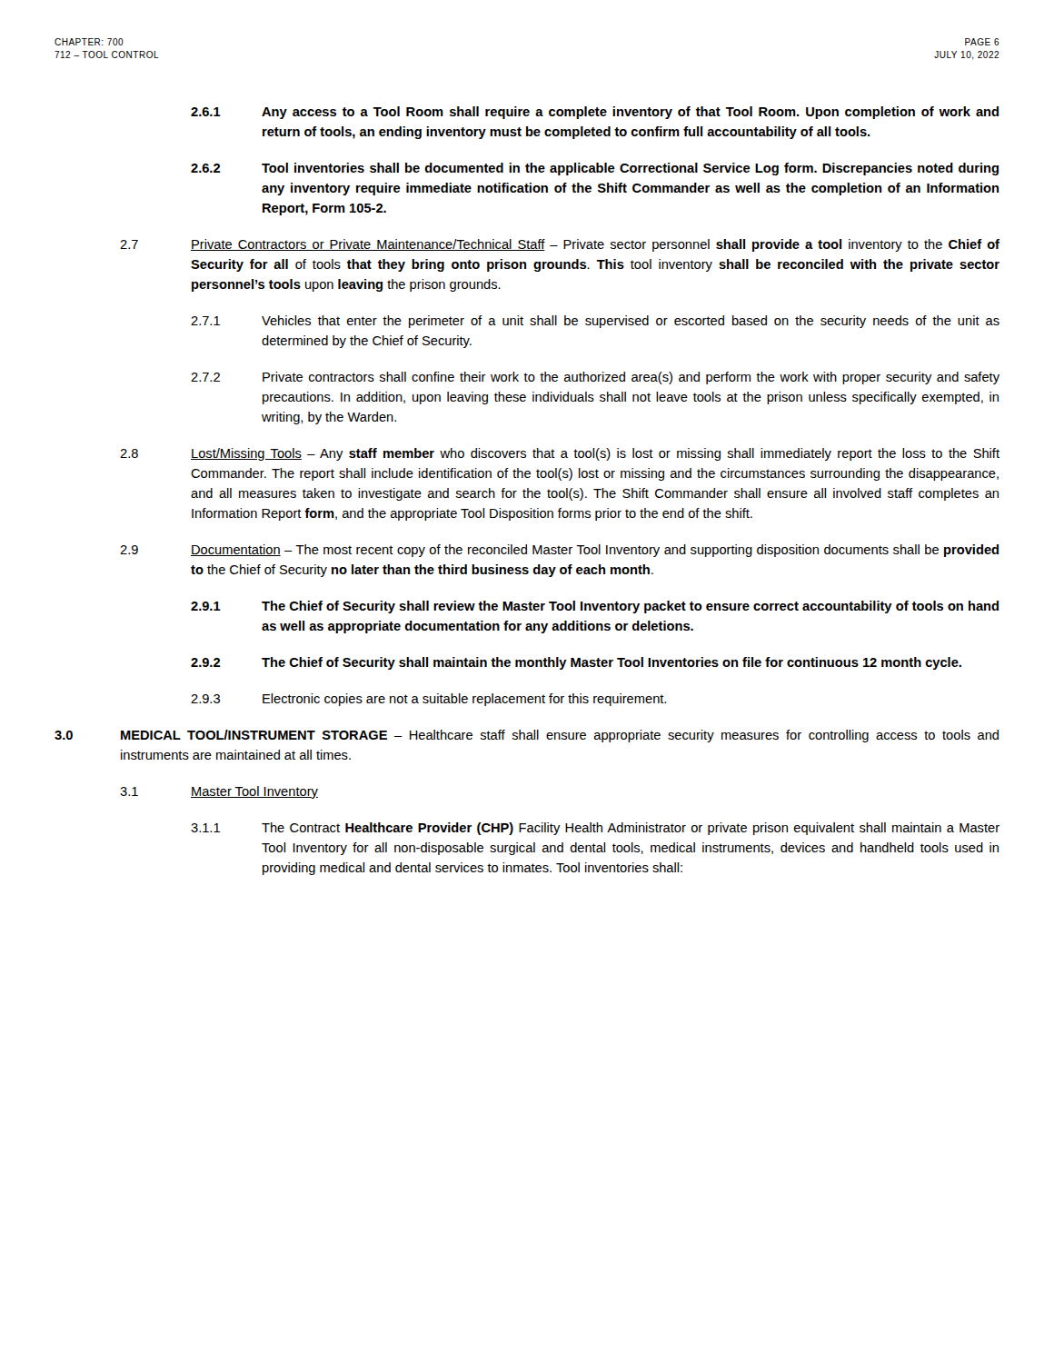CHAPTER: 700
712 – TOOL CONTROL
PAGE 6
JULY 10, 2022
2.6.1
Any access to a Tool Room shall require a complete inventory of that Tool Room. Upon completion of work and return of tools, an ending inventory must be completed to confirm full accountability of all tools.
2.6.2
Tool inventories shall be documented in the applicable Correctional Service Log form. Discrepancies noted during any inventory require immediate notification of the Shift Commander as well as the completion of an Information Report, Form 105-2.
2.7
Private Contractors or Private Maintenance/Technical Staff – Private sector personnel shall provide a tool inventory to the Chief of Security for all of tools that they bring onto prison grounds. This tool inventory shall be reconciled with the private sector personnel’s tools upon leaving the prison grounds.
2.7.1
Vehicles that enter the perimeter of a unit shall be supervised or escorted based on the security needs of the unit as determined by the Chief of Security.
2.7.2
Private contractors shall confine their work to the authorized area(s) and perform the work with proper security and safety precautions. In addition, upon leaving these individuals shall not leave tools at the prison unless specifically exempted, in writing, by the Warden.
2.8
Lost/Missing Tools – Any staff member who discovers that a tool(s) is lost or missing shall immediately report the loss to the Shift Commander. The report shall include identification of the tool(s) lost or missing and the circumstances surrounding the disappearance, and all measures taken to investigate and search for the tool(s). The Shift Commander shall ensure all involved staff completes an Information Report form, and the appropriate Tool Disposition forms prior to the end of the shift.
2.9
Documentation – The most recent copy of the reconciled Master Tool Inventory and supporting disposition documents shall be provided to the Chief of Security no later than the third business day of each month.
2.9.1
The Chief of Security shall review the Master Tool Inventory packet to ensure correct accountability of tools on hand as well as appropriate documentation for any additions or deletions.
2.9.2
The Chief of Security shall maintain the monthly Master Tool Inventories on file for continuous 12 month cycle.
2.9.3
Electronic copies are not a suitable replacement for this requirement.
3.0
MEDICAL TOOL/INSTRUMENT STORAGE – Healthcare staff shall ensure appropriate security measures for controlling access to tools and instruments are maintained at all times.
3.1
Master Tool Inventory
3.1.1
The Contract Healthcare Provider (CHP) Facility Health Administrator or private prison equivalent shall maintain a Master Tool Inventory for all non-disposable surgical and dental tools, medical instruments, devices and handheld tools used in providing medical and dental services to inmates. Tool inventories shall: